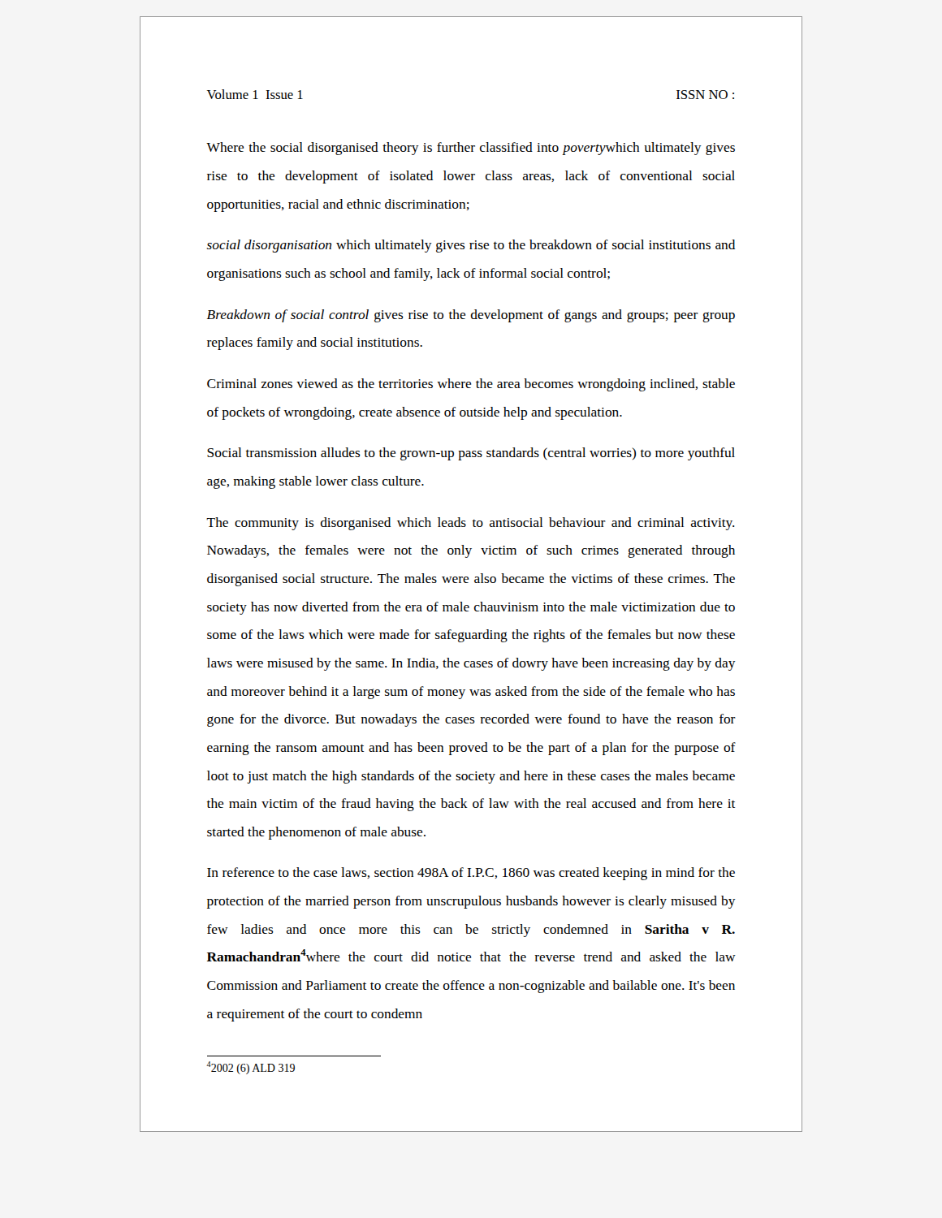Volume 1 Issue 1 ISSN NO :
Where the social disorganised theory is further classified into povertywhich ultimately gives rise to the development of isolated lower class areas, lack of conventional social opportunities, racial and ethnic discrimination;
social disorganisation which ultimately gives rise to the breakdown of social institutions and organisations such as school and family, lack of informal social control;
Breakdown of social control gives rise to the development of gangs and groups; peer group replaces family and social institutions.
Criminal zones viewed as the territories where the area becomes wrongdoing inclined, stable of pockets of wrongdoing, create absence of outside help and speculation.
Social transmission alludes to the grown-up pass standards (central worries) to more youthful age, making stable lower class culture.
The community is disorganised which leads to antisocial behaviour and criminal activity. Nowadays, the females were not the only victim of such crimes generated through disorganised social structure. The males were also became the victims of these crimes. The society has now diverted from the era of male chauvinism into the male victimization due to some of the laws which were made for safeguarding the rights of the females but now these laws were misused by the same. In India, the cases of dowry have been increasing day by day and moreover behind it a large sum of money was asked from the side of the female who has gone for the divorce. But nowadays the cases recorded were found to have the reason for earning the ransom amount and has been proved to be the part of a plan for the purpose of loot to just match the high standards of the society and here in these cases the males became the main victim of the fraud having the back of law with the real accused and from here it started the phenomenon of male abuse.
In reference to the case laws, section 498A of I.P.C, 1860 was created keeping in mind for the protection of the married person from unscrupulous husbands however is clearly misused by few ladies and once more this can be strictly condemned in Saritha v R. Ramachandran4where the court did notice that the reverse trend and asked the law Commission and Parliament to create the offence a non-cognizable and bailable one. It's been a requirement of the court to condemn
42002 (6) ALD 319